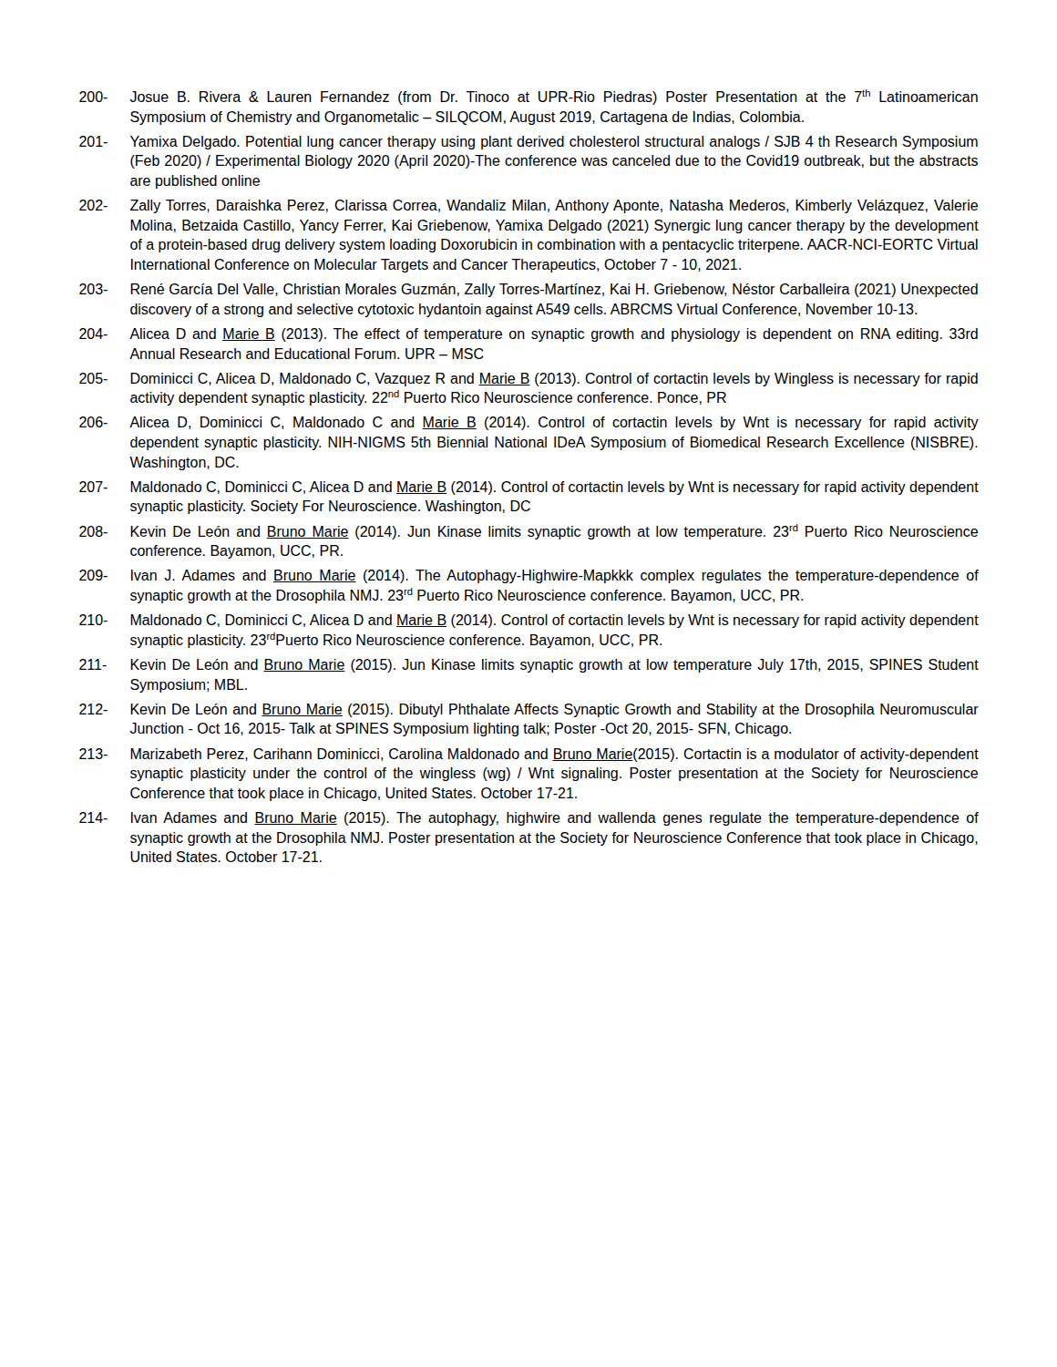200- Josue B. Rivera & Lauren Fernandez (from Dr. Tinoco at UPR-Rio Piedras) Poster Presentation at the 7th Latinoamerican Symposium of Chemistry and Organometalic – SILQCOM, August 2019, Cartagena de Indias, Colombia.
201- Yamixa Delgado. Potential lung cancer therapy using plant derived cholesterol structural analogs / SJB 4 th Research Symposium (Feb 2020) / Experimental Biology 2020 (April 2020)-The conference was canceled due to the Covid19 outbreak, but the abstracts are published online
202- Zally Torres, Daraishka Perez, Clarissa Correa, Wandaliz Milan, Anthony Aponte, Natasha Mederos, Kimberly Velázquez, Valerie Molina, Betzaida Castillo, Yancy Ferrer, Kai Griebenow, Yamixa Delgado (2021) Synergic lung cancer therapy by the development of a protein-based drug delivery system loading Doxorubicin in combination with a pentacyclic triterpene. AACR-NCI-EORTC Virtual International Conference on Molecular Targets and Cancer Therapeutics, October 7 - 10, 2021.
203- René García Del Valle, Christian Morales Guzmán, Zally Torres-Martínez, Kai H. Griebenow, Néstor Carballeira (2021) Unexpected discovery of a strong and selective cytotoxic hydantoin against A549 cells. ABRCMS Virtual Conference, November 10-13.
204- Alicea D and Marie B (2013). The effect of temperature on synaptic growth and physiology is dependent on RNA editing. 33rd Annual Research and Educational Forum. UPR – MSC
205- Dominicci C, Alicea D, Maldonado C, Vazquez R and Marie B (2013). Control of cortactin levels by Wingless is necessary for rapid activity dependent synaptic plasticity. 22nd Puerto Rico Neuroscience conference. Ponce, PR
206- Alicea D, Dominicci C, Maldonado C and Marie B (2014). Control of cortactin levels by Wnt is necessary for rapid activity dependent synaptic plasticity. NIH-NIGMS 5th Biennial National IDeA Symposium of Biomedical Research Excellence (NISBRE). Washington, DC.
207- Maldonado C, Dominicci C, Alicea D and Marie B (2014). Control of cortactin levels by Wnt is necessary for rapid activity dependent synaptic plasticity. Society For Neuroscience. Washington, DC
208- Kevin De León and Bruno Marie (2014). Jun Kinase limits synaptic growth at low temperature. 23rd Puerto Rico Neuroscience conference. Bayamon, UCC, PR.
209- Ivan J. Adames and Bruno Marie (2014). The Autophagy-Highwire-Mapkkk complex regulates the temperature-dependence of synaptic growth at the Drosophila NMJ. 23rd Puerto Rico Neuroscience conference. Bayamon, UCC, PR.
210- Maldonado C, Dominicci C, Alicea D and Marie B (2014). Control of cortactin levels by Wnt is necessary for rapid activity dependent synaptic plasticity. 23rdPuerto Rico Neuroscience conference. Bayamon, UCC, PR.
211- Kevin De León and Bruno Marie (2015). Jun Kinase limits synaptic growth at low temperature July 17th, 2015, SPINES Student Symposium; MBL.
212- Kevin De León and Bruno Marie (2015). Dibutyl Phthalate Affects Synaptic Growth and Stability at the Drosophila Neuromuscular Junction - Oct 16, 2015- Talk at SPINES Symposium lighting talk; Poster -Oct 20, 2015- SFN, Chicago.
213- Marizabeth Perez, Carihann Dominicci, Carolina Maldonado and Bruno Marie(2015). Cortactin is a modulator of activity-dependent synaptic plasticity under the control of the wingless (wg) / Wnt signaling. Poster presentation at the Society for Neuroscience Conference that took place in Chicago, United States. October 17-21.
214- Ivan Adames and Bruno Marie (2015). The autophagy, highwire and wallenda genes regulate the temperature-dependence of synaptic growth at the Drosophila NMJ. Poster presentation at the Society for Neuroscience Conference that took place in Chicago, United States. October 17-21.